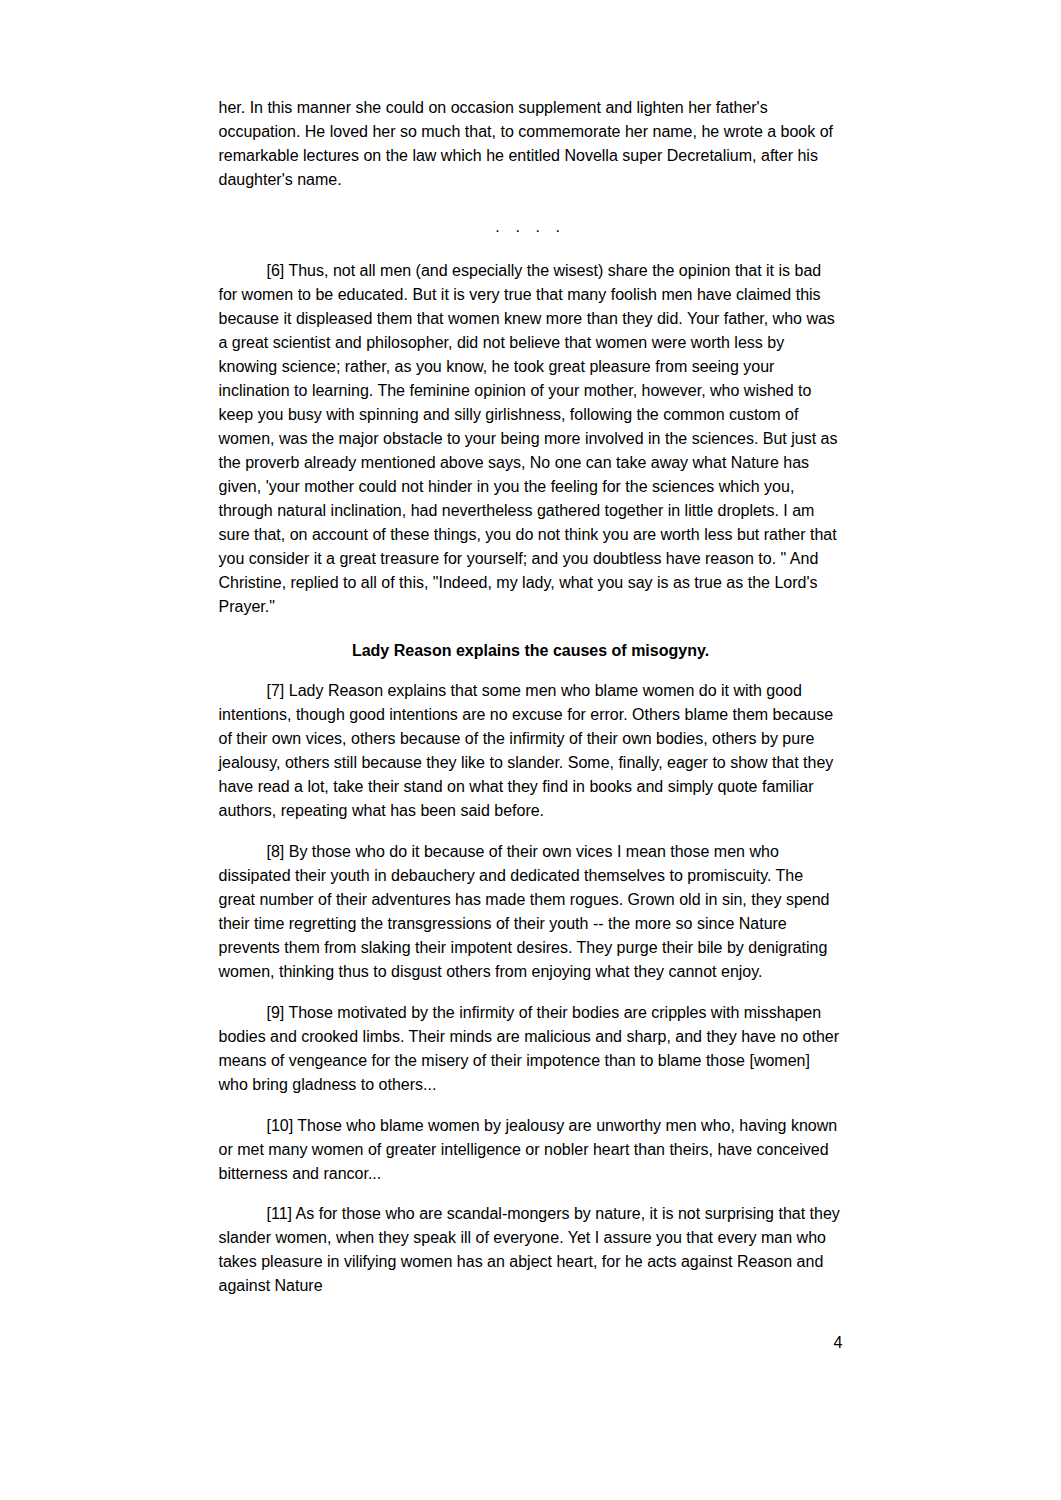her. In this manner she could on occasion supplement and lighten her father's occupation. He loved her so much that, to commemorate her name, he wrote a book of remarkable lectures on the law which he entitled Novella super Decretalium, after his daughter's name.
. . . .
[6] Thus, not all men (and especially the wisest) share the opinion that it is bad for women to be educated. But it is very true that many foolish men have claimed this because it displeased them that women knew more than they did. Your father, who was a great scientist and philosopher, did not believe that women were worth less by knowing science; rather, as you know, he took great pleasure from seeing your inclination to learning. The feminine opinion of your mother, however, who wished to keep you busy with spinning and silly girlishness, following the common custom of women, was the major obstacle to your being more involved in the sciences. But just as the proverb already mentioned above says, No one can take away what Nature has given, 'your mother could not hinder in you the feeling for the sciences which you, through natural inclination, had nevertheless gathered together in little droplets. I am sure that, on account of these things, you do not think you are worth less but rather that you consider it a great treasure for yourself; and you doubtless have reason to. " And Christine, replied to all of this, "Indeed, my lady, what you say is as true as the Lord's Prayer."
Lady Reason explains the causes of misogyny.
[7] Lady Reason explains that some men who blame women do it with good intentions, though good intentions are no excuse for error. Others blame them because of their own vices, others because of the infirmity of their own bodies, others by pure jealousy, others still because they like to slander. Some, finally, eager to show that they have read a lot, take their stand on what they find in books and simply quote familiar authors, repeating what has been said before.
[8] By those who do it because of their own vices I mean those men who dissipated their youth in debauchery and dedicated themselves to promiscuity. The great number of their adventures has made them rogues. Grown old in sin, they spend their time regretting the transgressions of their youth -- the more so since Nature prevents them from slaking their impotent desires. They purge their bile by denigrating women, thinking thus to disgust others from enjoying what they cannot enjoy.
[9] Those motivated by the infirmity of their bodies are cripples with misshapen bodies and crooked limbs. Their minds are malicious and sharp, and they have no other means of vengeance for the misery of their impotence than to blame those [women] who bring gladness to others...
[10] Those who blame women by jealousy are unworthy men who, having known or met many women of greater intelligence or nobler heart than theirs, have conceived bitterness and rancor...
[11] As for those who are scandal-mongers by nature, it is not surprising that they slander women, when they speak ill of everyone. Yet I assure you that every man who takes pleasure in vilifying women has an abject heart, for he acts against Reason and against Nature
4